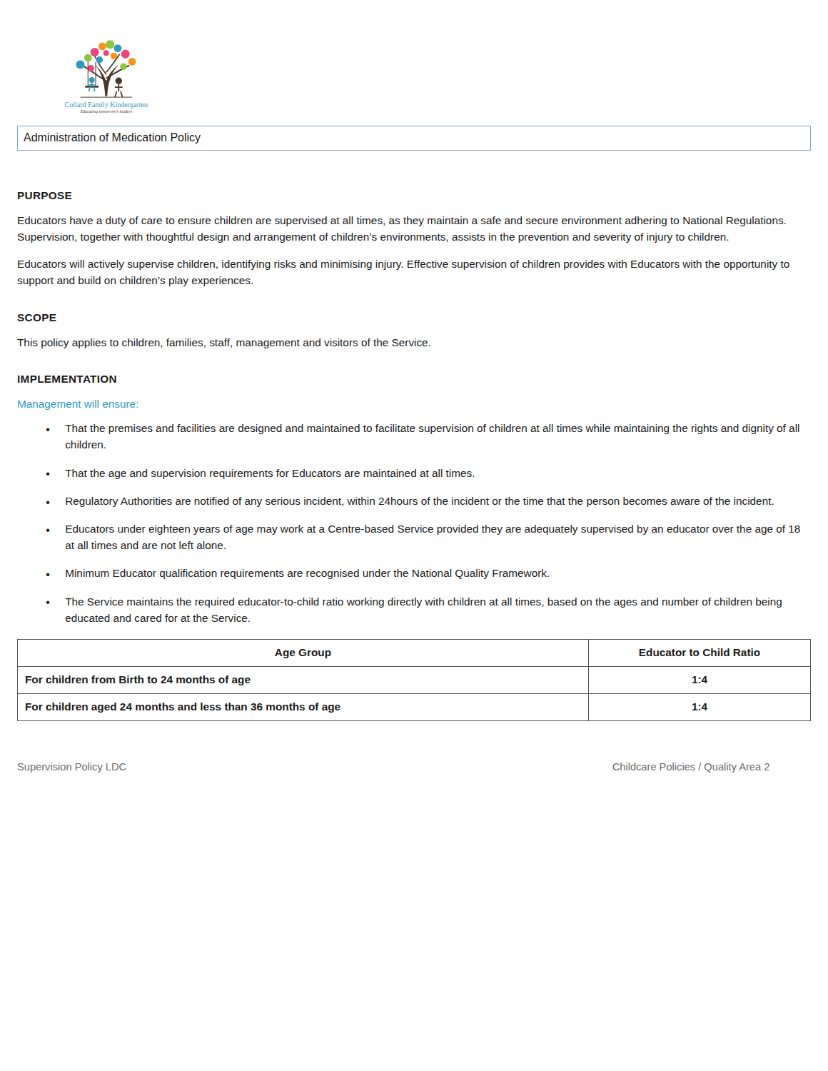Collard Family Kindergarten Educating tomorrow's leaders
Administration of Medication Policy
PURPOSE
Educators have a duty of care to ensure children are supervised at all times, as they maintain a safe and secure environment adhering to National Regulations. Supervision, together with thoughtful design and arrangement of children’s environments, assists in the prevention and severity of injury to children.
Educators will actively supervise children, identifying risks and minimising injury. Effective supervision of children provides with Educators with the opportunity to support and build on children’s play experiences.
SCOPE
This policy applies to children, families, staff, management and visitors of the Service.
IMPLEMENTATION
Management will ensure:
That the premises and facilities are designed and maintained to facilitate supervision of children at all times while maintaining the rights and dignity of all children.
That the age and supervision requirements for Educators are maintained at all times.
Regulatory Authorities are notified of any serious incident, within 24hours of the incident or the time that the person becomes aware of the incident.
Educators under eighteen years of age may work at a Centre-based Service provided they are adequately supervised by an educator over the age of 18 at all times and are not left alone.
Minimum Educator qualification requirements are recognised under the National Quality Framework.
The Service maintains the required educator-to-child ratio working directly with children at all times, based on the ages and number of children being educated and cared for at the Service.
| Age Group | Educator to Child Ratio |
| --- | --- |
| For children from Birth to 24 months of age | 1:4 |
| For children aged 24 months and less than 36 months of age | 1:4 |
Supervision Policy LDC Childcare Policies / Quality Area 2